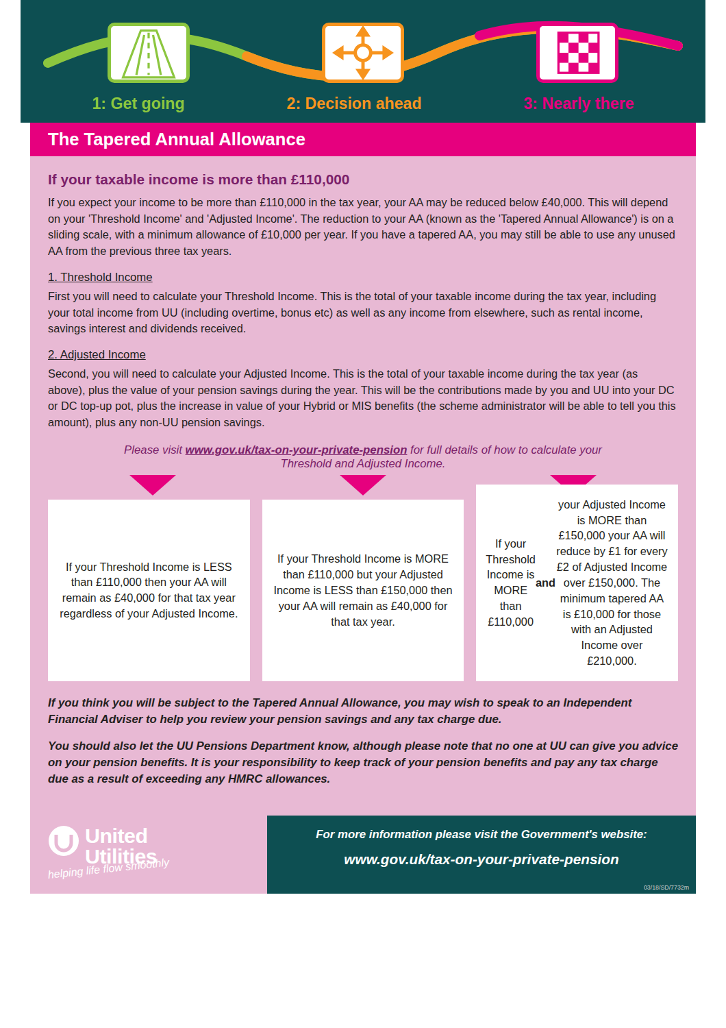1: Get going 2: Decision ahead 3: Nearly there
The Tapered Annual Allowance
If your taxable income is more than £110,000
If you expect your income to be more than £110,000 in the tax year, your AA may be reduced below £40,000. This will depend on your 'Threshold Income' and 'Adjusted Income'. The reduction to your AA (known as the 'Tapered Annual Allowance') is on a sliding scale, with a minimum allowance of £10,000 per year. If you have a tapered AA, you may still be able to use any unused AA from the previous three tax years.
1. Threshold Income
First you will need to calculate your Threshold Income. This is the total of your taxable income during the tax year, including your total income from UU (including overtime, bonus etc) as well as any income from elsewhere, such as rental income, savings interest and dividends received.
2. Adjusted Income
Second, you will need to calculate your Adjusted Income. This is the total of your taxable income during the tax year (as above), plus the value of your pension savings during the year. This will be the contributions made by you and UU into your DC or DC top-up pot, plus the increase in value of your Hybrid or MIS benefits (the scheme administrator will be able to tell you this amount), plus any non-UU pension savings.
Please visit www.gov.uk/tax-on-your-private-pension for full details of how to calculate your
Threshold and Adjusted Income.
If your Threshold Income is LESS than £110,000 then your AA will remain as £40,000 for that tax year regardless of your Adjusted Income.
If your Threshold Income is MORE than £110,000 but your Adjusted Income is LESS than £150,000 then your AA will remain as £40,000 for that tax year.
If your Threshold Income is MORE than £110,000 and your Adjusted Income is MORE than £150,000 your AA will reduce by £1 for every £2 of Adjusted Income over £150,000. The minimum tapered AA is £10,000 for those with an Adjusted Income over £210,000.
If you think you will be subject to the Tapered Annual Allowance, you may wish to speak to an Independent Financial Adviser to help you review your pension savings and any tax charge due.
You should also let the UU Pensions Department know, although please note that no one at UU can give you advice on your pension benefits. It is your responsibility to keep track of your pension benefits and pay any tax charge due as a result of exceeding any HMRC allowances.
United
Utilities
helping life flow smoothly
For more information please visit the Government's website:
www.gov.uk/tax-on-your-private-pension
03/18/SD/7732m